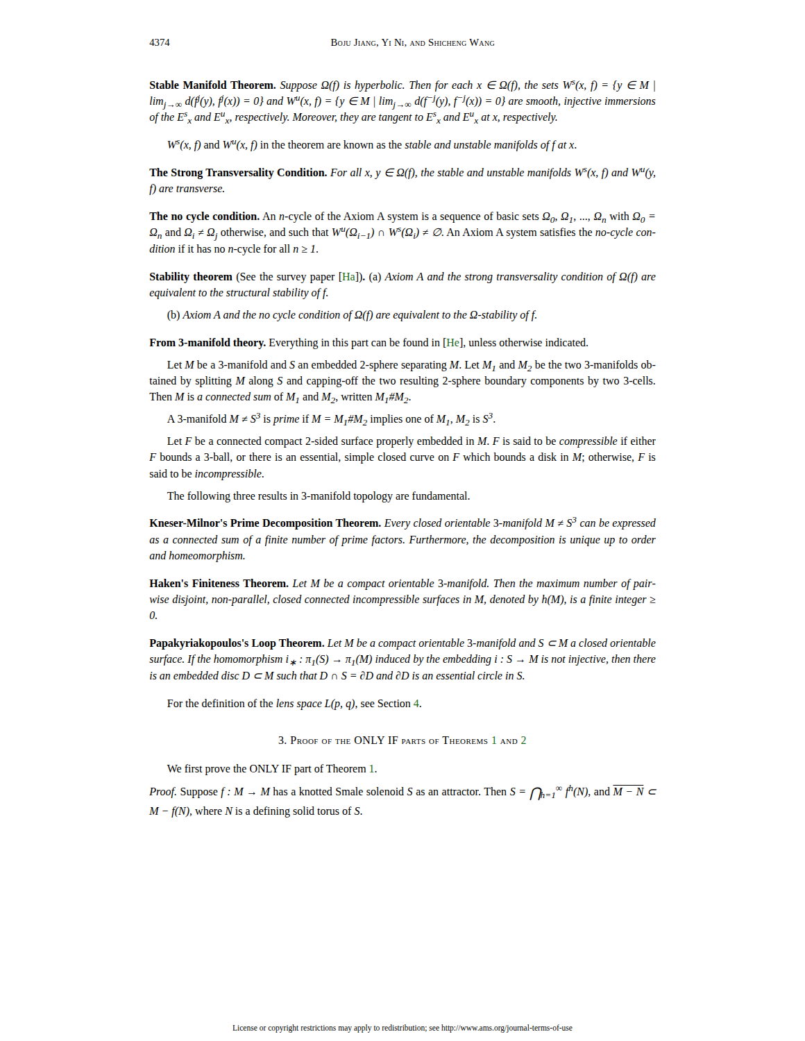4374 Boju Jiang, Yi Ni, and Shicheng Wang
Stable Manifold Theorem. Suppose Ω(f) is hyperbolic. Then for each x ∈ Ω(f), the sets Ws(x, f) = {y ∈ M | limj→∞ d(fj(y), fj(x)) = 0} and Wu(x, f) = {y ∈ M | limj→∞ d(f−j(y), f−j(x)) = 0} are smooth, injective immersions of the Esx and Eux, respectively. Moreover, they are tangent to Esx and Eux at x, respectively.
Ws(x, f) and Wu(x, f) in the theorem are known as the stable and unstable manifolds of f at x.
The Strong Transversality Condition. For all x, y ∈ Ω(f), the stable and unstable manifolds Ws(x, f) and Wu(y, f) are transverse.
The no cycle condition. An n-cycle of the Axiom A system is a sequence of basic sets Ω0, Ω1, ..., Ωn with Ω0 = Ωn and Ωi ≠ Ωj otherwise, and such that Wu(Ωi−1) ∩ Ws(Ωi) ≠ ∅. An Axiom A system satisfies the no-cycle condition if it has no n-cycle for all n ≥ 1.
Stability theorem (See the survey paper [Ha]). (a) Axiom A and the strong transversality condition of Ω(f) are equivalent to the structural stability of f.
(b) Axiom A and the no cycle condition of Ω(f) are equivalent to the Ω-stability of f.
From 3-manifold theory. Everything in this part can be found in [He], unless otherwise indicated.
Let M be a 3-manifold and S an embedded 2-sphere separating M. Let M1 and M2 be the two 3-manifolds obtained by splitting M along S and capping-off the two resulting 2-sphere boundary components by two 3-cells. Then M is a connected sum of M1 and M2, written M1#M2.
A 3-manifold M ≠ S3 is prime if M = M1#M2 implies one of M1, M2 is S3.
Let F be a connected compact 2-sided surface properly embedded in M. F is said to be compressible if either F bounds a 3-ball, or there is an essential, simple closed curve on F which bounds a disk in M; otherwise, F is said to be incompressible.
The following three results in 3-manifold topology are fundamental.
Kneser-Milnor's Prime Decomposition Theorem. Every closed orientable 3-manifold M ≠ S3 can be expressed as a connected sum of a finite number of prime factors. Furthermore, the decomposition is unique up to order and homeomorphism.
Haken's Finiteness Theorem. Let M be a compact orientable 3-manifold. Then the maximum number of pairwise disjoint, non-parallel, closed connected incompressible surfaces in M, denoted by h(M), is a finite integer ≥ 0.
Papakyriakopoulos's Loop Theorem. Let M be a compact orientable 3-manifold and S ⊂ M a closed orientable surface. If the homomorphism i∗ : π1(S) → π1(M) induced by the embedding i : S → M is not injective, then there is an embedded disc D ⊂ M such that D ∩ S = ∂D and ∂D is an essential circle in S.
For the definition of the lens space L(p, q), see Section 4.
3. Proof of the ONLY IF parts of Theorems 1 and 2
We first prove the ONLY IF part of Theorem 1.
Proof. Suppose f : M → M has a knotted Smale solenoid S as an attractor. Then S = ⋂h=1∞ fh(N), and M − N ⊂ M − f(N), where N is a defining solid torus of S.
License or copyright restrictions may apply to redistribution; see http://www.ams.org/journal-terms-of-use